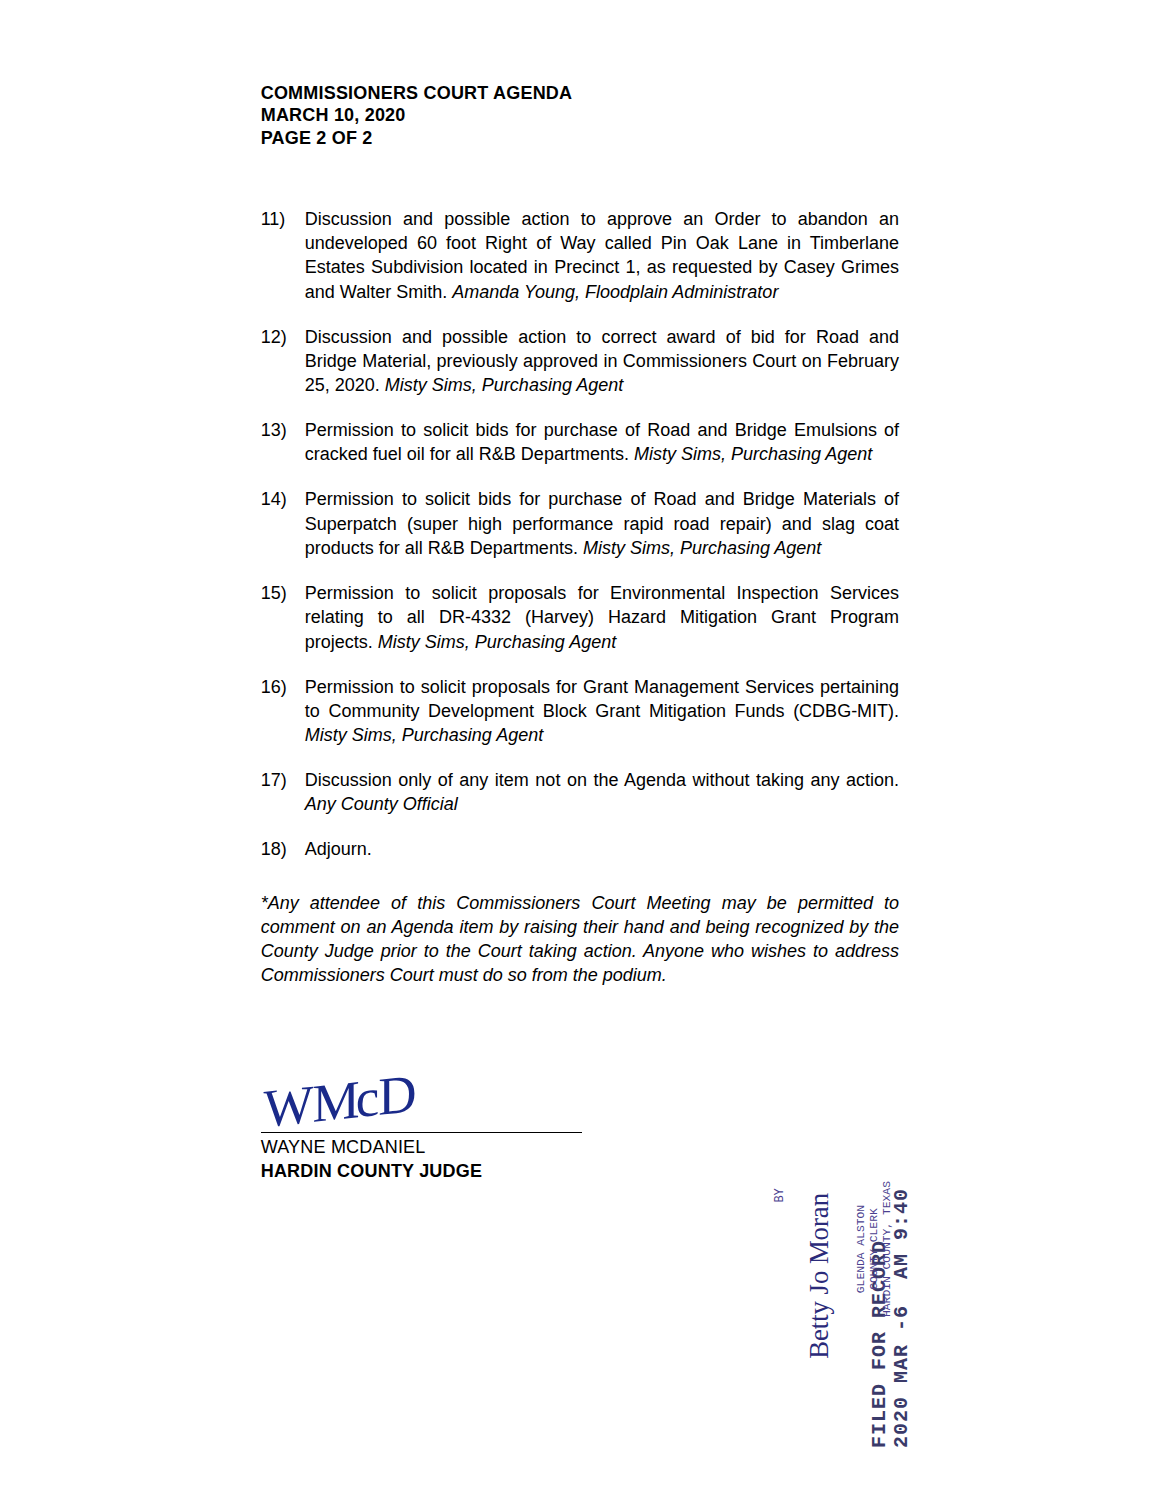COMMISSIONERS COURT AGENDA
MARCH 10, 2020
PAGE 2 OF 2
11) Discussion and possible action to approve an Order to abandon an undeveloped 60 foot Right of Way called Pin Oak Lane in Timberlane Estates Subdivision located in Precinct 1, as requested by Casey Grimes and Walter Smith. Amanda Young, Floodplain Administrator
12) Discussion and possible action to correct award of bid for Road and Bridge Material, previously approved in Commissioners Court on February 25, 2020. Misty Sims, Purchasing Agent
13) Permission to solicit bids for purchase of Road and Bridge Emulsions of cracked fuel oil for all R&B Departments. Misty Sims, Purchasing Agent
14) Permission to solicit bids for purchase of Road and Bridge Materials of Superpatch (super high performance rapid road repair) and slag coat products for all R&B Departments. Misty Sims, Purchasing Agent
15) Permission to solicit proposals for Environmental Inspection Services relating to all DR-4332 (Harvey) Hazard Mitigation Grant Program projects. Misty Sims, Purchasing Agent
16) Permission to solicit proposals for Grant Management Services pertaining to Community Development Block Grant Mitigation Funds (CDBG-MIT). Misty Sims, Purchasing Agent
17) Discussion only of any item not on the Agenda without taking any action. Any County Official
18) Adjourn.
*Any attendee of this Commissioners Court Meeting may be permitted to comment on an Agenda item by raising their hand and being recognized by the County Judge prior to the Court taking action. Anyone who wishes to address Commissioners Court must do so from the podium.
WMcD
WAYNE MCDANIEL
HARDIN COUNTY JUDGE
FILED FOR RECORD
2020 MAR -6 AM 9:40
GLENDA ALSTON
COUNTY CLERK
HARDIN COUNTY, TEXAS
BY
Betty Jo Moran